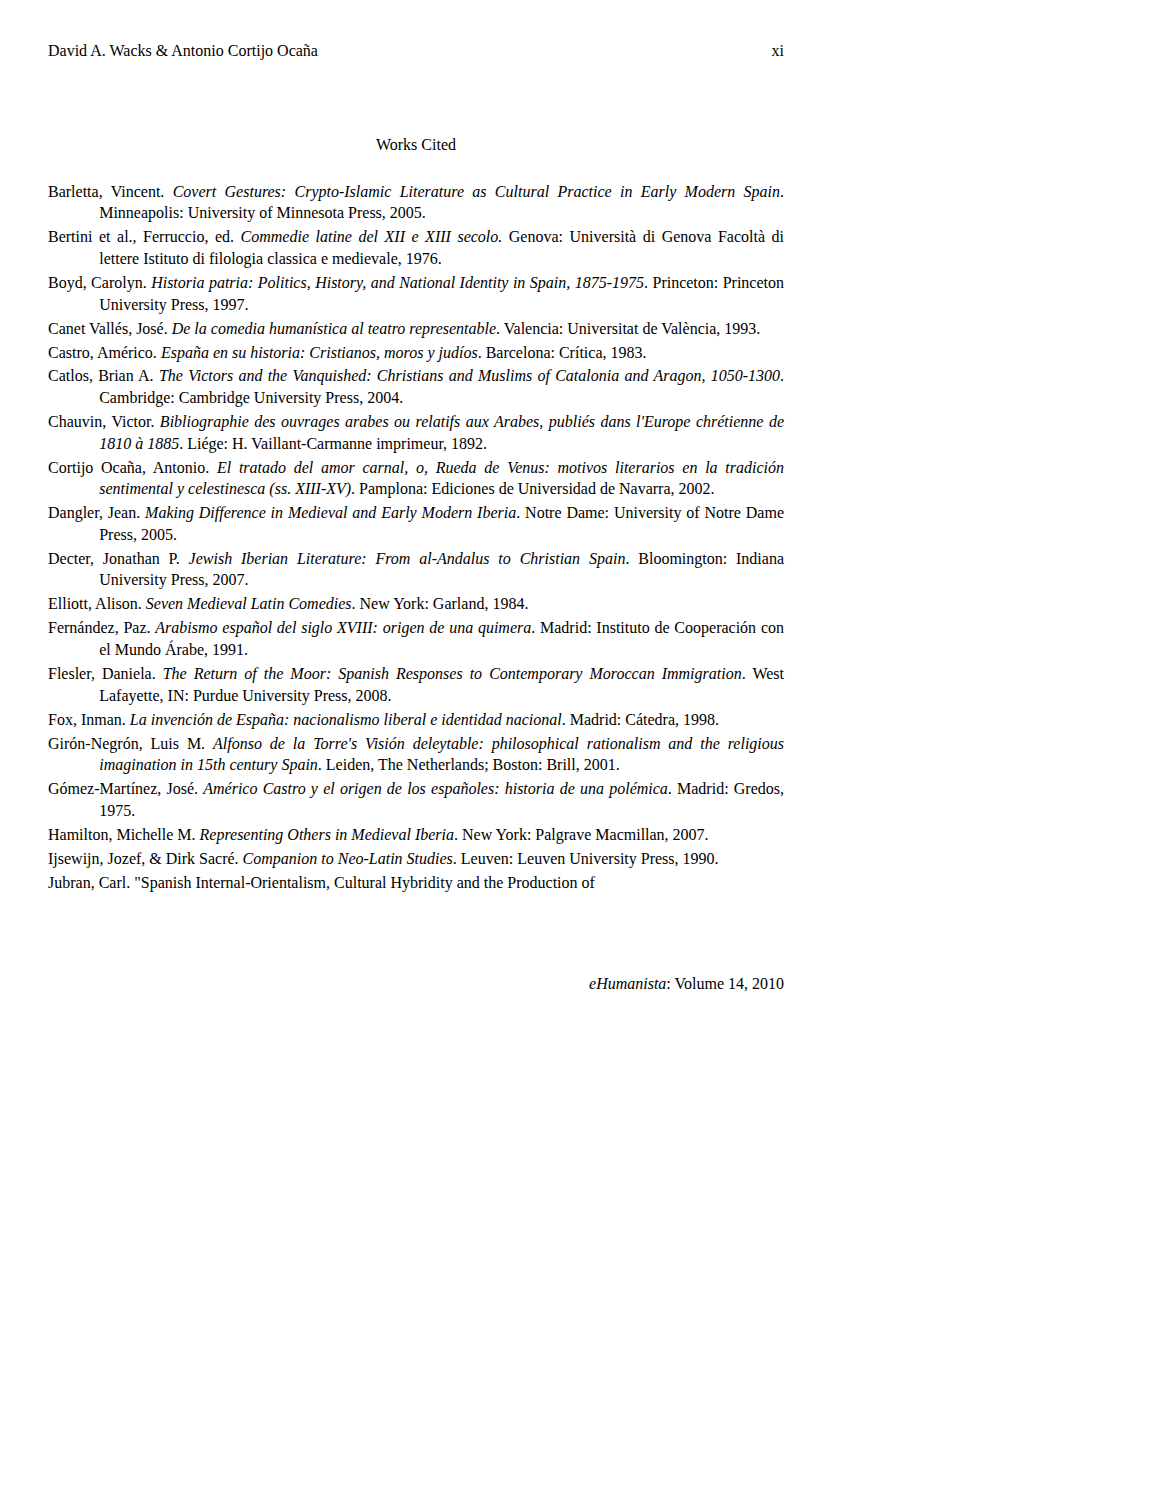David A. Wacks & Antonio Cortijo Ocaña xi
Works Cited
Barletta, Vincent. Covert Gestures: Crypto-Islamic Literature as Cultural Practice in Early Modern Spain. Minneapolis: University of Minnesota Press, 2005.
Bertini et al., Ferruccio, ed. Commedie latine del XII e XIII secolo. Genova: Università di Genova Facoltà di lettere Istituto di filologia classica e medievale, 1976.
Boyd, Carolyn. Historia patria: Politics, History, and National Identity in Spain, 1875-1975. Princeton: Princeton University Press, 1997.
Canet Vallés, José. De la comedia humanística al teatro representable. Valencia: Universitat de València, 1993.
Castro, Américo. España en su historia: Cristianos, moros y judíos. Barcelona: Crítica, 1983.
Catlos, Brian A. The Victors and the Vanquished: Christians and Muslims of Catalonia and Aragon, 1050-1300. Cambridge: Cambridge University Press, 2004.
Chauvin, Victor. Bibliographie des ouvrages arabes ou relatifs aux Arabes, publiés dans l'Europe chrétienne de 1810 à 1885. Liége: H. Vaillant-Carmanne imprimeur, 1892.
Cortijo Ocaña, Antonio. El tratado del amor carnal, o, Rueda de Venus: motivos literarios en la tradición sentimental y celestinesca (ss. XIII-XV). Pamplona: Ediciones de Universidad de Navarra, 2002.
Dangler, Jean. Making Difference in Medieval and Early Modern Iberia. Notre Dame: University of Notre Dame Press, 2005.
Decter, Jonathan P. Jewish Iberian Literature: From al-Andalus to Christian Spain. Bloomington: Indiana University Press, 2007.
Elliott, Alison. Seven Medieval Latin Comedies. New York: Garland, 1984.
Fernández, Paz. Arabismo español del siglo XVIII: origen de una quimera. Madrid: Instituto de Cooperación con el Mundo Árabe, 1991.
Flesler, Daniela. The Return of the Moor: Spanish Responses to Contemporary Moroccan Immigration. West Lafayette, IN: Purdue University Press, 2008.
Fox, Inman. La invención de España: nacionalismo liberal e identidad nacional. Madrid: Cátedra, 1998.
Girón-Negrón, Luis M. Alfonso de la Torre's Visión deleytable: philosophical rationalism and the religious imagination in 15th century Spain. Leiden, The Netherlands; Boston: Brill, 2001.
Gómez-Martínez, José. Américo Castro y el origen de los españoles: historia de una polémica. Madrid: Gredos, 1975.
Hamilton, Michelle M. Representing Others in Medieval Iberia. New York: Palgrave Macmillan, 2007.
Ijsewijn, Jozef, & Dirk Sacré. Companion to Neo-Latin Studies. Leuven: Leuven University Press, 1990.
Jubran, Carl. "Spanish Internal-Orientalism, Cultural Hybridity and the Production of
eHumanista: Volume 14, 2010